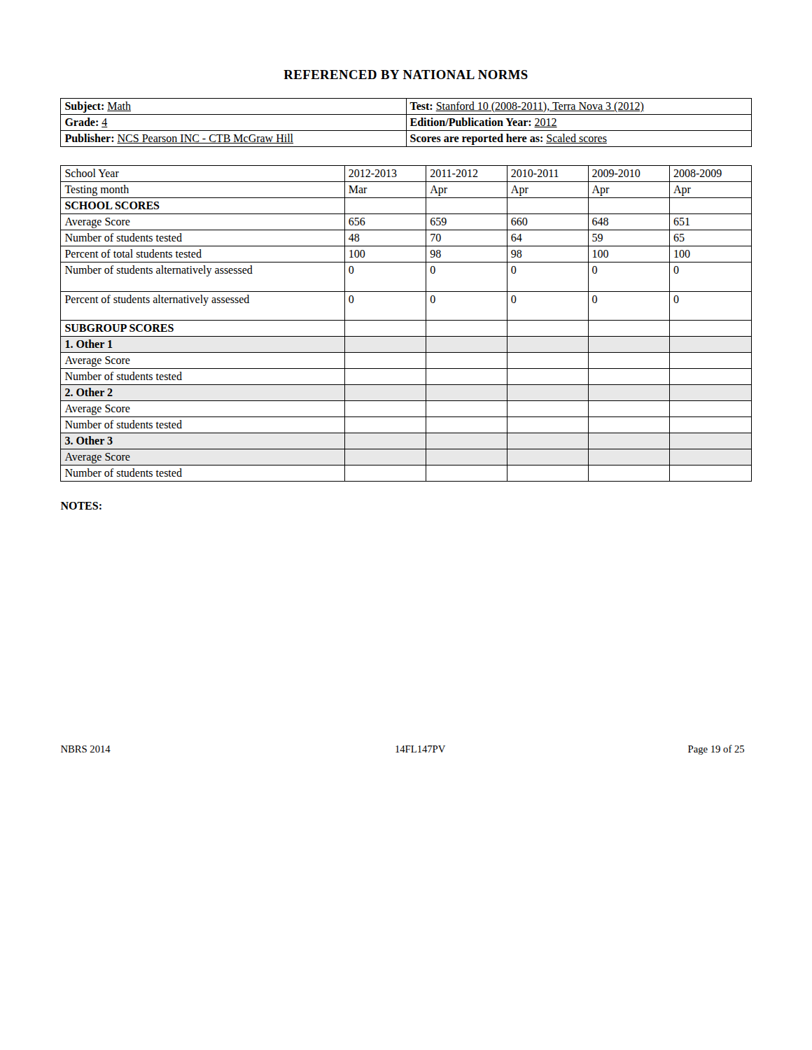REFERENCED BY NATIONAL NORMS
| Subject: Math | Test: Stanford 10 (2008-2011), Terra Nova 3 (2012) |
| Grade: 4 | Edition/Publication Year: 2012 |
| Publisher: NCS Pearson INC - CTB McGraw Hill | Scores are reported here as: Scaled scores |
| School Year | 2012-2013 | 2011-2012 | 2010-2011 | 2009-2010 | 2008-2009 |
| Testing month | Mar | Apr | Apr | Apr | Apr |
| SCHOOL SCORES | | | | | |
| Average Score | 656 | 659 | 660 | 648 | 651 |
| Number of students tested | 48 | 70 | 64 | 59 | 65 |
| Percent of total students tested | 100 | 98 | 98 | 100 | 100 |
| Number of students alternatively assessed | 0 | 0 | 0 | 0 | 0 |
| Percent of students alternatively assessed | 0 | 0 | 0 | 0 | 0 |
| SUBGROUP SCORES | | | | | |
| 1. Other 1 | | | | | |
| Average Score | | | | | |
| Number of students tested | | | | | |
| 2. Other 2 | | | | | |
| Average Score | | | | | |
| Number of students tested | | | | | |
| 3. Other 3 | | | | | |
| Average Score | | | | | |
| Number of students tested | | | | | |
NOTES:
NBRS 2014 14FL147PV Page 19 of 25